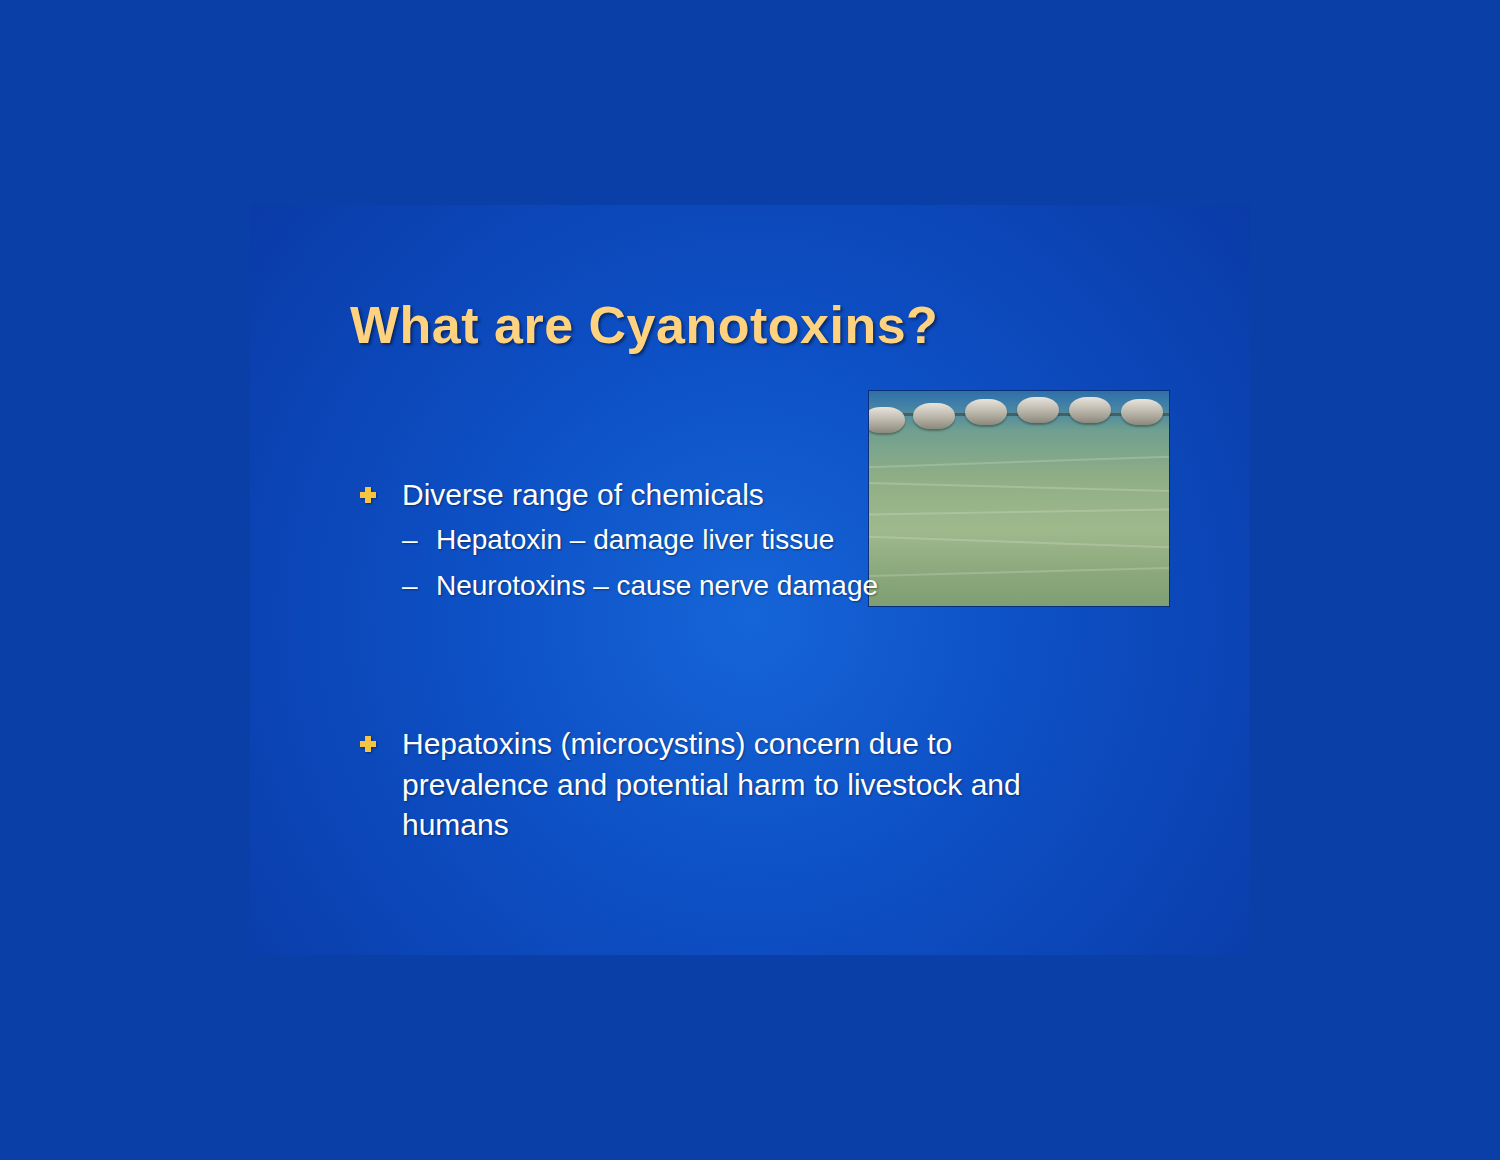What are Cyanotoxins?
Diverse range of chemicals
Hepatoxin – damage liver tissue
Neurotoxins – cause nerve damage
Hepatoxins (microcystins) concern due to prevalence and potential harm to livestock and humans